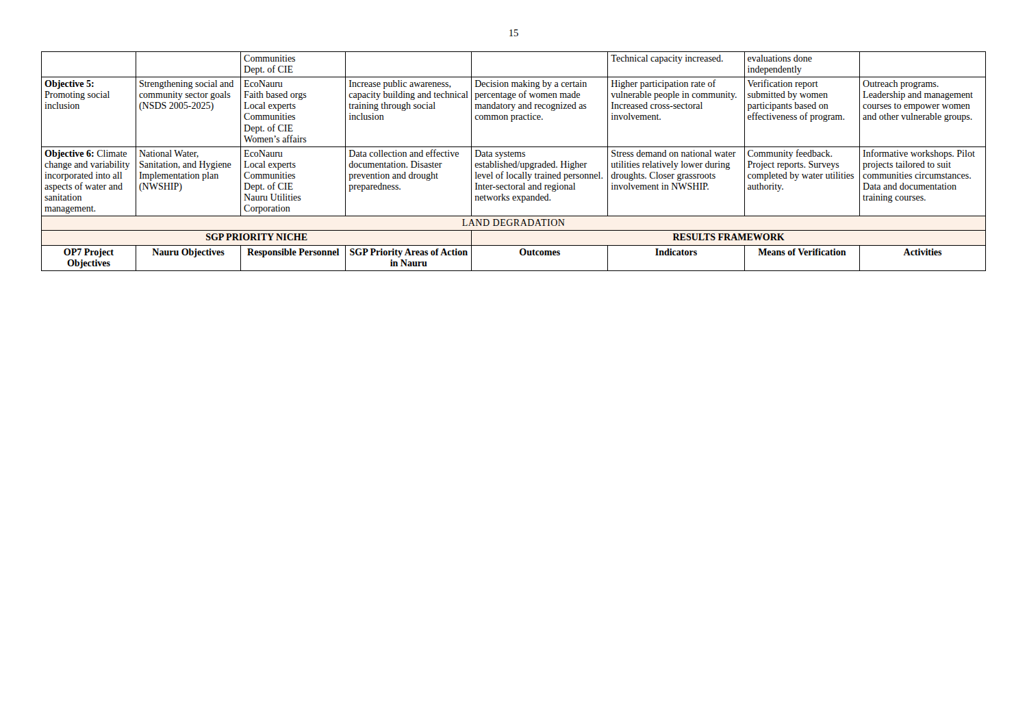15
| | | Communities Dept. of CIE | | | Technical capacity increased. | evaluations done independently | |
| Objective 5: Promoting social inclusion | Strengthening social and community sector goals (NSDS 2005-2025) | EcoNauru Faith based orgs Local experts Communities Dept. of CIE Women’s affairs | Increase public awareness, capacity building and technical training through social inclusion | Decision making by a certain percentage of women made mandatory and recognized as common practice. | Higher participation rate of vulnerable people in community. Increased cross-sectoral involvement. | Verification report submitted by women participants based on effectiveness of program. | Outreach programs. Leadership and management courses to empower women and other vulnerable groups. |
| Objective 6: Climate change and variability incorporated into all aspects of water and sanitation management. | National Water, Sanitation, and Hygiene Implementation plan (NWSHIP) | EcoNauru Local experts Communities Dept. of CIE Nauru Utilities Corporation | Data collection and effective documentation. Disaster prevention and drought preparedness. | Data systems established/upgraded. Higher level of locally trained personnel. Inter-sectoral and regional networks expanded. | Stress demand on national water utilities relatively lower during droughts. Closer grassroots involvement in NWSHIP. | Community feedback. Project reports. Surveys completed by water utilities authority. | Informative workshops. Pilot projects tailored to suit communities circumstances. Data and documentation training courses. |
| LAND DEGRADATION |
| SGP PRIORITY NICHE | RESULTS FRAMEWORK |
| OP7 Project Objectives | Nauru Objectives | Responsible Personnel | SGP Priority Areas of Action in Nauru | Outcomes | Indicators | Means of Verification | Activities |